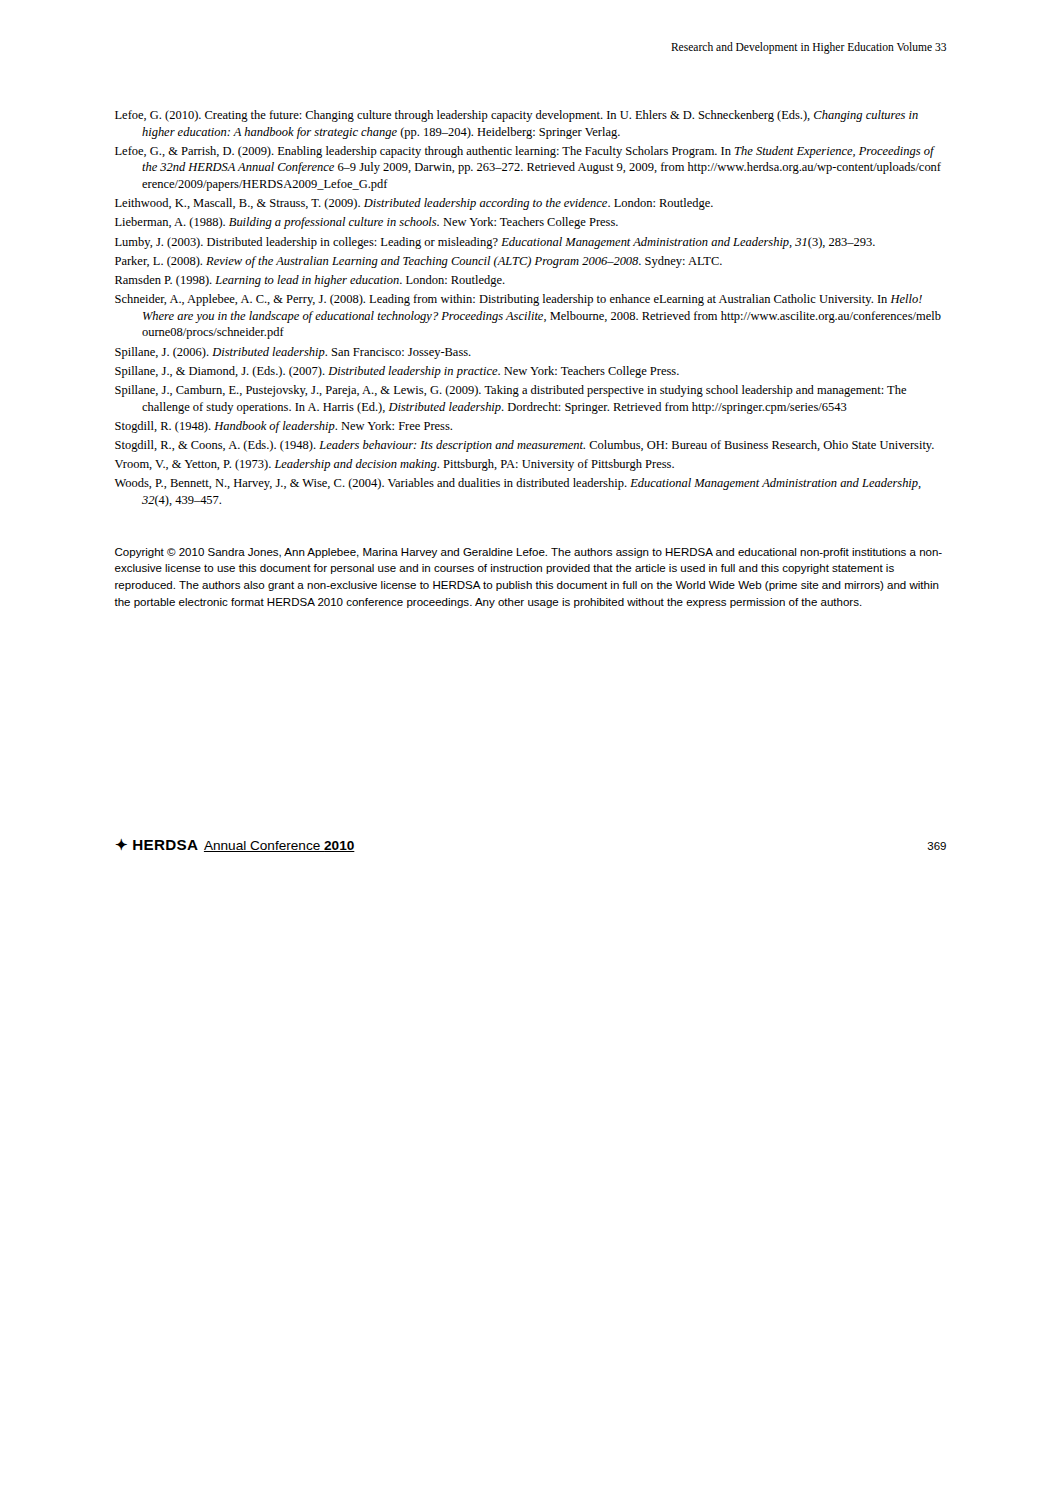Research and Development in Higher Education Volume 33
Lefoe, G. (2010). Creating the future: Changing culture through leadership capacity development. In U. Ehlers & D. Schneckenberg (Eds.), Changing cultures in higher education: A handbook for strategic change (pp. 189–204). Heidelberg: Springer Verlag.
Lefoe, G., & Parrish, D. (2009). Enabling leadership capacity through authentic learning: The Faculty Scholars Program. In The Student Experience, Proceedings of the 32nd HERDSA Annual Conference 6–9 July 2009, Darwin, pp. 263–272. Retrieved August 9, 2009, from http://www.herdsa.org.au/wp-content/uploads/conference/2009/papers/HERDSA2009_Lefoe_G.pdf
Leithwood, K., Mascall, B., & Strauss, T. (2009). Distributed leadership according to the evidence. London: Routledge.
Lieberman, A. (1988). Building a professional culture in schools. New York: Teachers College Press.
Lumby, J. (2003). Distributed leadership in colleges: Leading or misleading? Educational Management Administration and Leadership, 31(3), 283–293.
Parker, L. (2008). Review of the Australian Learning and Teaching Council (ALTC) Program 2006–2008. Sydney: ALTC.
Ramsden P. (1998). Learning to lead in higher education. London: Routledge.
Schneider, A., Applebee, A. C., & Perry, J. (2008). Leading from within: Distributing leadership to enhance eLearning at Australian Catholic University. In Hello! Where are you in the landscape of educational technology? Proceedings Ascilite, Melbourne, 2008. Retrieved from http://www.ascilite.org.au/conferences/melbourne08/procs/schneider.pdf
Spillane, J. (2006). Distributed leadership. San Francisco: Jossey-Bass.
Spillane, J., & Diamond, J. (Eds.). (2007). Distributed leadership in practice. New York: Teachers College Press.
Spillane, J., Camburn, E., Pustejovsky, J., Pareja, A., & Lewis, G. (2009). Taking a distributed perspective in studying school leadership and management: The challenge of study operations. In A. Harris (Ed.), Distributed leadership. Dordrecht: Springer. Retrieved from http://springer.cpm/series/6543
Stogdill, R. (1948). Handbook of leadership. New York: Free Press.
Stogdill, R., & Coons, A. (Eds.). (1948). Leaders behaviour: Its description and measurement. Columbus, OH: Bureau of Business Research, Ohio State University.
Vroom, V., & Yetton, P. (1973). Leadership and decision making. Pittsburgh, PA: University of Pittsburgh Press.
Woods, P., Bennett, N., Harvey, J., & Wise, C. (2004). Variables and dualities in distributed leadership. Educational Management Administration and Leadership, 32(4), 439–457.
Copyright © 2010 Sandra Jones, Ann Applebee, Marina Harvey and Geraldine Lefoe. The authors assign to HERDSA and educational non-profit institutions a non-exclusive license to use this document for personal use and in courses of instruction provided that the article is used in full and this copyright statement is reproduced. The authors also grant a non-exclusive license to HERDSA to publish this document in full on the World Wide Web (prime site and mirrors) and within the portable electronic format HERDSA 2010 conference proceedings. Any other usage is prohibited without the express permission of the authors.
✦ HERDSA Annual Conference 2010
369